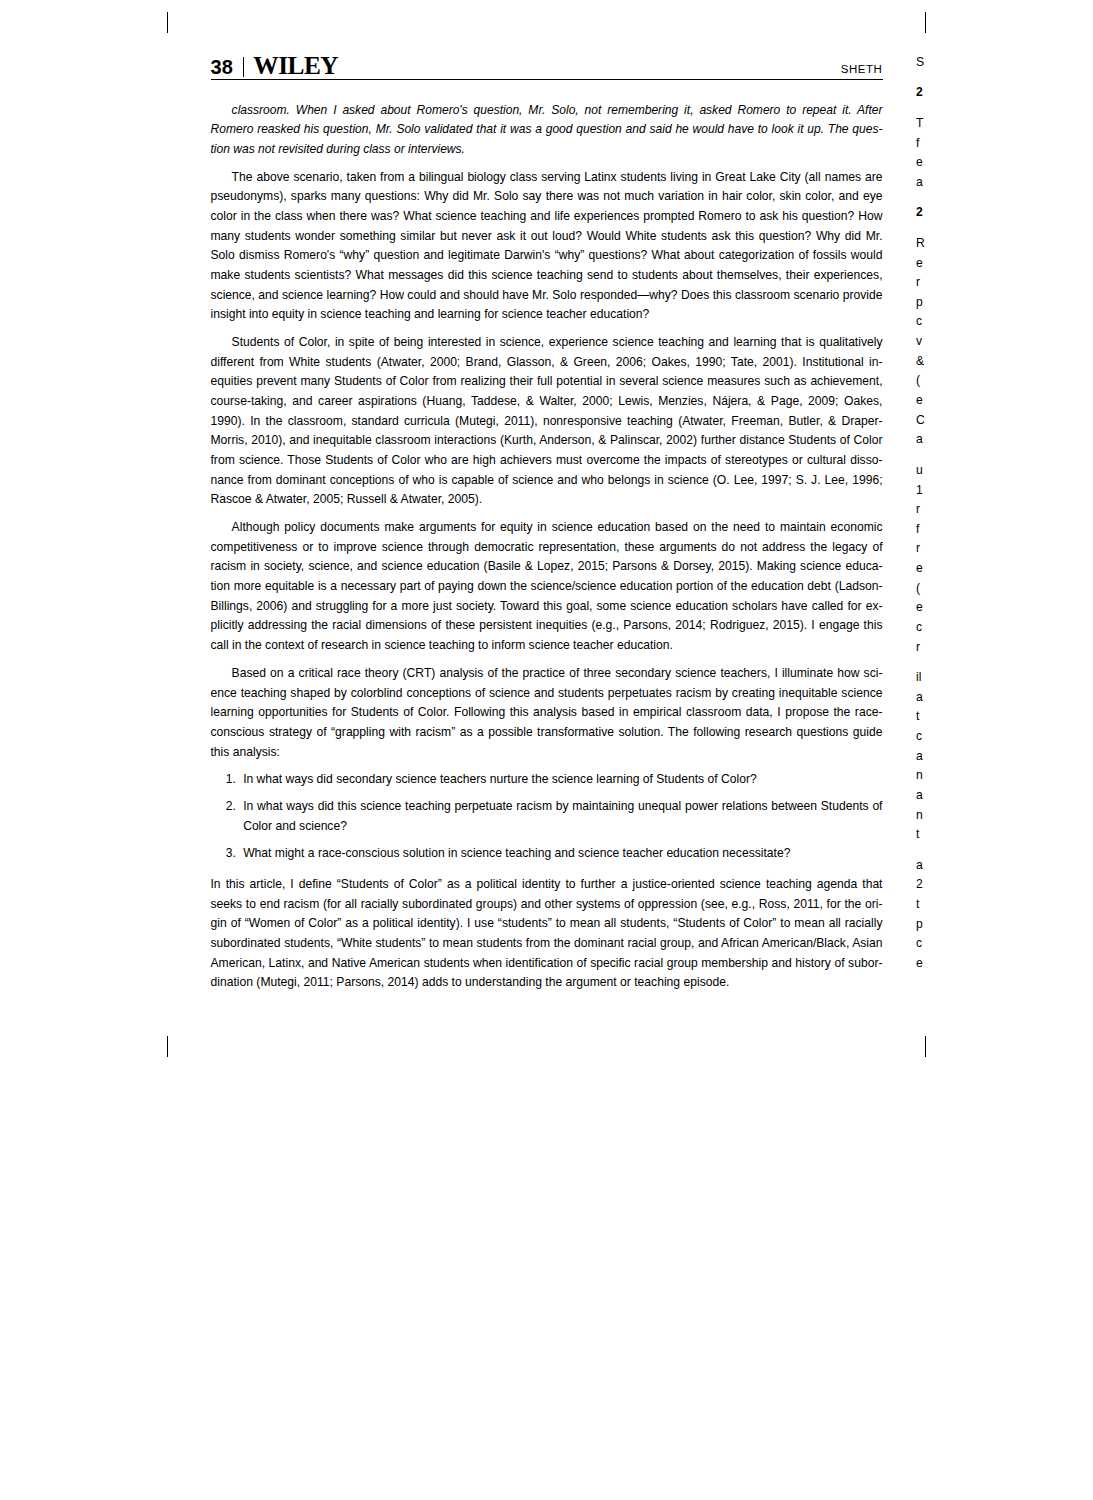38 WILEY
Sheth
classroom. When I asked about Romero's question, Mr. Solo, not remembering it, asked Romero to repeat it. After Romero reasked his question, Mr. Solo validated that it was a good question and said he would have to look it up. The question was not revisited during class or interviews.
The above scenario, taken from a bilingual biology class serving Latinx students living in Great Lake City (all names are pseudonyms), sparks many questions: Why did Mr. Solo say there was not much variation in hair color, skin color, and eye color in the class when there was? What science teaching and life experiences prompted Romero to ask his question? How many students wonder something similar but never ask it out loud? Would White students ask this question? Why did Mr. Solo dismiss Romero's “why” question and legitimate Darwin's “why” questions? What about categorization of fossils would make students scientists? What messages did this science teaching send to students about themselves, their experiences, science, and science learning? How could and should have Mr. Solo responded—why? Does this classroom scenario provide insight into equity in science teaching and learning for science teacher education?
Students of Color, in spite of being interested in science, experience science teaching and learning that is qualitatively different from White students (Atwater, 2000; Brand, Glasson, & Green, 2006; Oakes, 1990; Tate, 2001). Institutional inequities prevent many Students of Color from realizing their full potential in several science measures such as achievement, course-taking, and career aspirations (Huang, Taddese, & Walter, 2000; Lewis, Menzies, Nájera, & Page, 2009; Oakes, 1990). In the classroom, standard curricula (Mutegi, 2011), nonresponsive teaching (Atwater, Freeman, Butler, & Draper-Morris, 2010), and inequitable classroom interactions (Kurth, Anderson, & Palinscar, 2002) further distance Students of Color from science. Those Students of Color who are high achievers must overcome the impacts of stereotypes or cultural dissonance from dominant conceptions of who is capable of science and who belongs in science (O. Lee, 1997; S. J. Lee, 1996; Rascoe & Atwater, 2005; Russell & Atwater, 2005).
Although policy documents make arguments for equity in science education based on the need to maintain economic competitiveness or to improve science through democratic representation, these arguments do not address the legacy of racism in society, science, and science education (Basile & Lopez, 2015; Parsons & Dorsey, 2015). Making science education more equitable is a necessary part of paying down the science/science education portion of the education debt (Ladson-Billings, 2006) and struggling for a more just society. Toward this goal, some science education scholars have called for explicitly addressing the racial dimensions of these persistent inequities (e.g., Parsons, 2014; Rodriguez, 2015). I engage this call in the context of research in science teaching to inform science teacher education.
Based on a critical race theory (CRT) analysis of the practice of three secondary science teachers, I illuminate how science teaching shaped by colorblind conceptions of science and students perpetuates racism by creating inequitable science learning opportunities for Students of Color. Following this analysis based in empirical classroom data, I propose the race-conscious strategy of “grappling with racism” as a possible transformative solution. The following research questions guide this analysis:
In what ways did secondary science teachers nurture the science learning of Students of Color?
In what ways did this science teaching perpetuate racism by maintaining unequal power relations between Students of Color and science?
What might a race-conscious solution in science teaching and science teacher education necessitate?
In this article, I define “Students of Color” as a political identity to further a justice-oriented science teaching agenda that seeks to end racism (for all racially subordinated groups) and other systems of oppression (see, e.g., Ross, 2011, for the origin of “Women of Color” as a political identity). I use “students” to mean all students, “Students of Color” to mean all racially subordinated students, “White students” to mean students from the dominant racial group, and African American/Black, Asian American, Latinx, and Native American students when identification of specific racial group membership and history of subordination (Mutegi, 2011; Parsons, 2014) adds to understanding the argument or teaching episode.
S
2
T
f
e
a
2
R
e
r
p
c
v
&
(
e
C
a
u
1
r
f
r
e
(
e
c
r
il
a
t
c
a
n
a
n
t
a
2
t
p
c
e